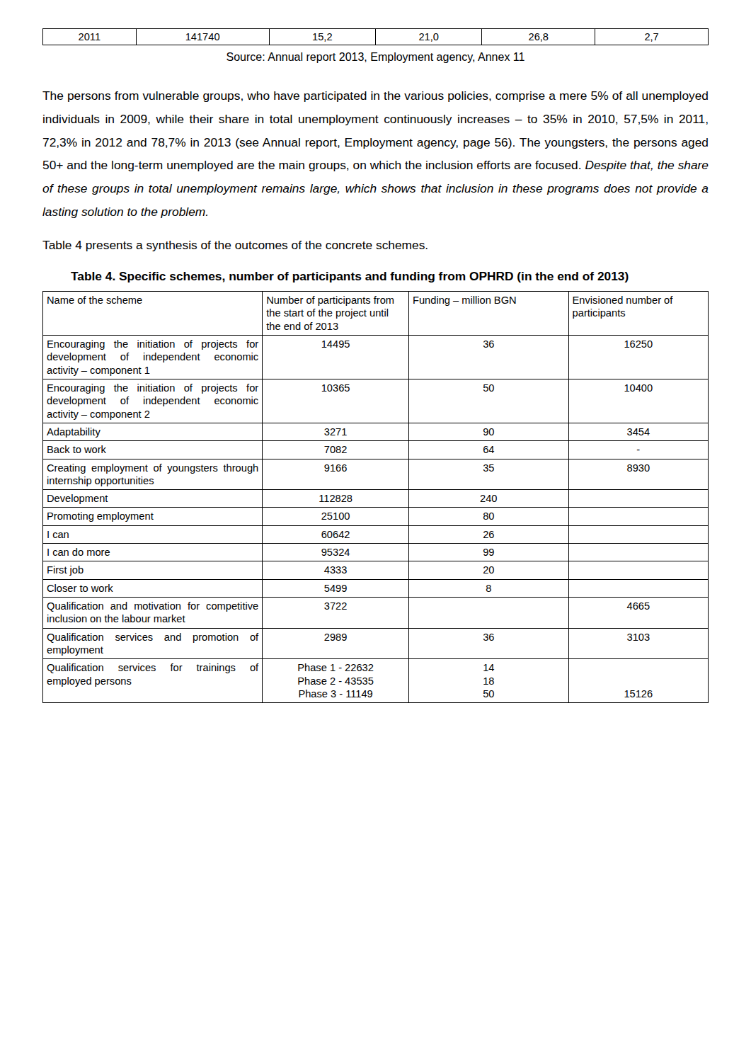| 2011 | 141740 | 15,2 | 21,0 | 26,8 | 2,7 |
Source: Annual report 2013, Employment agency, Annex 11
The persons from vulnerable groups, who have participated in the various policies, comprise a mere 5% of all unemployed individuals in 2009, while their share in total unemployment continuously increases – to 35% in 2010, 57,5% in 2011, 72,3% in 2012 and 78,7% in 2013 (see Annual report, Employment agency, page 56). The youngsters, the persons aged 50+ and the long-term unemployed are the main groups, on which the inclusion efforts are focused. Despite that, the share of these groups in total unemployment remains large, which shows that inclusion in these programs does not provide a lasting solution to the problem.
Table 4 presents a synthesis of the outcomes of the concrete schemes.
Table 4. Specific schemes, number of participants and funding from OPHRD (in the end of 2013)
| Name of the scheme | Number of participants from the start of the project until the end of 2013 | Funding – million BGN | Envisioned number of participants |
| Encouraging the initiation of projects for development of independent economic activity – component 1 | 14495 | 36 | 16250 |
| Encouraging the initiation of projects for development of independent economic activity – component 2 | 10365 | 50 | 10400 |
| Adaptability | 3271 | 90 | 3454 |
| Back to work | 7082 | 64 | - |
| Creating employment of youngsters through internship opportunities | 9166 | 35 | 8930 |
| Development | 112828 | 240 | |
| Promoting employment | 25100 | 80 | |
| I can | 60642 | 26 | |
| I can do more | 95324 | 99 | |
| First job | 4333 | 20 | |
| Closer to work | 5499 | 8 | |
| Qualification and motivation for competitive inclusion on the labour market | 3722 | | 4665 |
| Qualification services and promotion of employment | 2989 | 36 | 3103 |
| Qualification services for trainings of employed persons | Phase 1 - 22632 Phase 2 - 43535 Phase 3 - 11149 | 14 18 50 | 15126 |